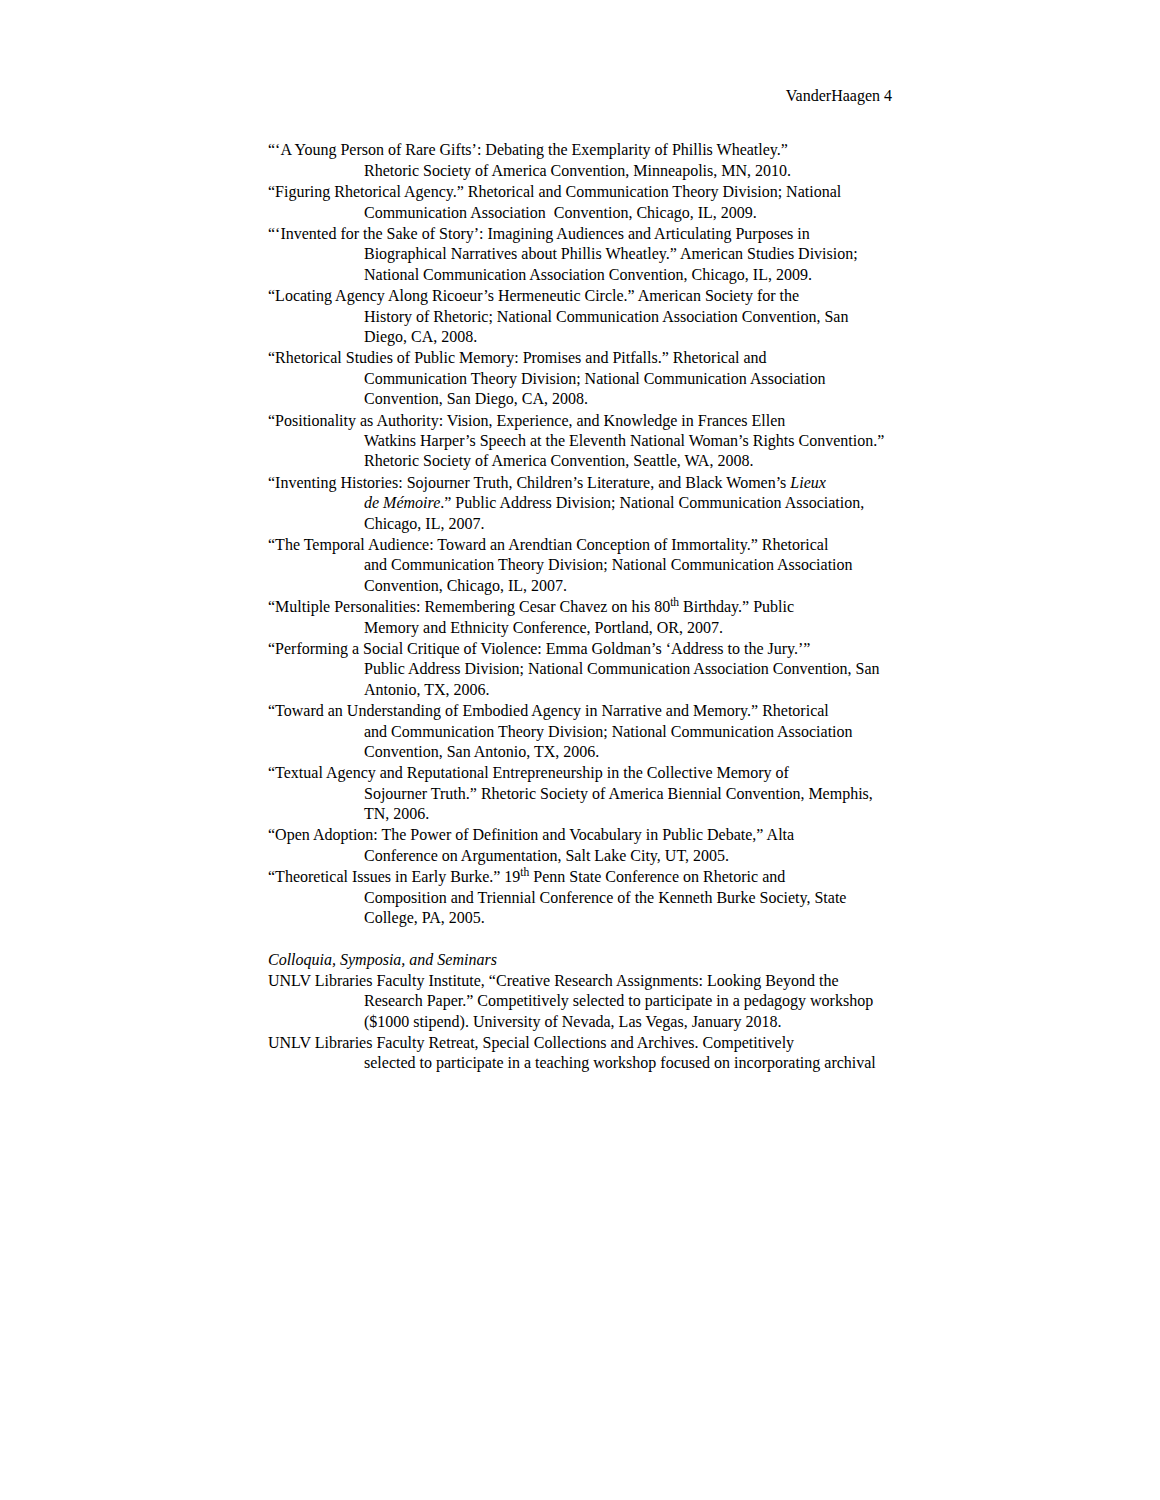VanderHaagen 4
“‘A Young Person of Rare Gifts’: Debating the Exemplarity of Phillis Wheatley.” Rhetoric Society of America Convention, Minneapolis, MN, 2010.
“Figuring Rhetorical Agency.” Rhetorical and Communication Theory Division; National Communication Association Convention, Chicago, IL, 2009.
“‘Invented for the Sake of Story’: Imagining Audiences and Articulating Purposes in Biographical Narratives about Phillis Wheatley.” American Studies Division; National Communication Association Convention, Chicago, IL, 2009.
“Locating Agency Along Ricoeur’s Hermeneutic Circle.” American Society for the History of Rhetoric; National Communication Association Convention, San Diego, CA, 2008.
“Rhetorical Studies of Public Memory: Promises and Pitfalls.” Rhetorical and Communication Theory Division; National Communication Association Convention, San Diego, CA, 2008.
“Positionality as Authority: Vision, Experience, and Knowledge in Frances Ellen Watkins Harper’s Speech at the Eleventh National Woman’s Rights Convention.” Rhetoric Society of America Convention, Seattle, WA, 2008.
“Inventing Histories: Sojourner Truth, Children’s Literature, and Black Women’s Lieux de Mémoire.” Public Address Division; National Communication Association, Chicago, IL, 2007.
“The Temporal Audience: Toward an Arendtian Conception of Immortality.” Rhetorical and Communication Theory Division; National Communication Association Convention, Chicago, IL, 2007.
“Multiple Personalities: Remembering Cesar Chavez on his 80th Birthday.” Public Memory and Ethnicity Conference, Portland, OR, 2007.
“Performing a Social Critique of Violence: Emma Goldman’s ‘Address to the Jury.’” Public Address Division; National Communication Association Convention, San Antonio, TX, 2006.
“Toward an Understanding of Embodied Agency in Narrative and Memory.” Rhetorical and Communication Theory Division; National Communication Association Convention, San Antonio, TX, 2006.
“Textual Agency and Reputational Entrepreneurship in the Collective Memory of Sojourner Truth.” Rhetoric Society of America Biennial Convention, Memphis, TN, 2006.
“Open Adoption: The Power of Definition and Vocabulary in Public Debate,” Alta Conference on Argumentation, Salt Lake City, UT, 2005.
“Theoretical Issues in Early Burke.” 19th Penn State Conference on Rhetoric and Composition and Triennial Conference of the Kenneth Burke Society, State College, PA, 2005.
Colloquia, Symposia, and Seminars
UNLV Libraries Faculty Institute, “Creative Research Assignments: Looking Beyond the Research Paper.” Competitively selected to participate in a pedagogy workshop ($1000 stipend). University of Nevada, Las Vegas, January 2018.
UNLV Libraries Faculty Retreat, Special Collections and Archives. Competitively selected to participate in a teaching workshop focused on incorporating archival